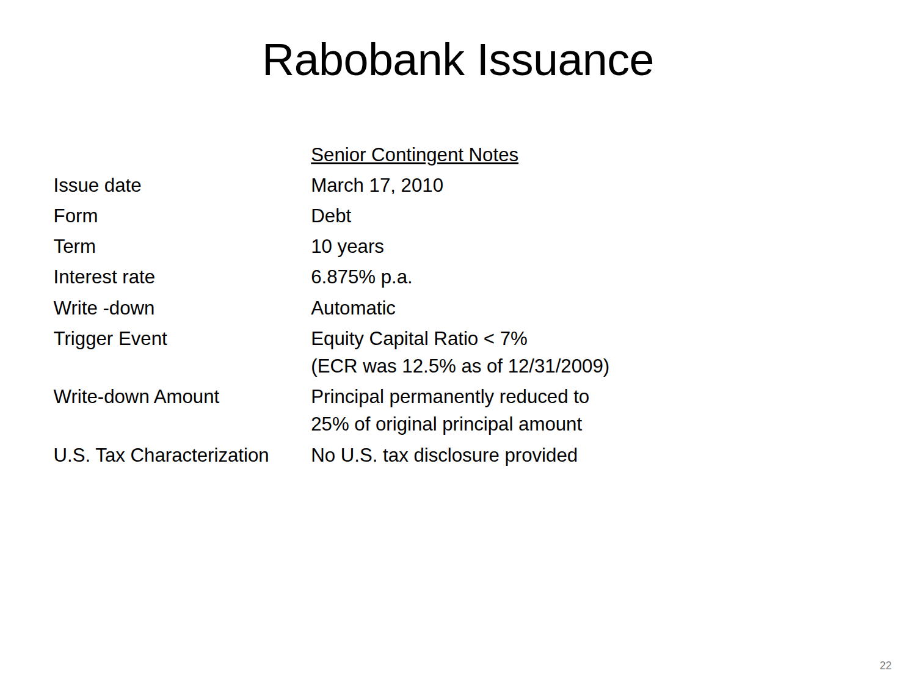Rabobank Issuance
| | Senior Contingent Notes |
| Issue date | March 17, 2010 |
| Form | Debt |
| Term | 10 years |
| Interest rate | 6.875% p.a. |
| Write -down | Automatic |
| Trigger Event | Equity Capital Ratio < 7% (ECR was 12.5% as of 12/31/2009) |
| Write-down Amount | Principal permanently reduced to 25% of original principal amount |
| U.S. Tax Characterization | No U.S. tax disclosure provided |
22